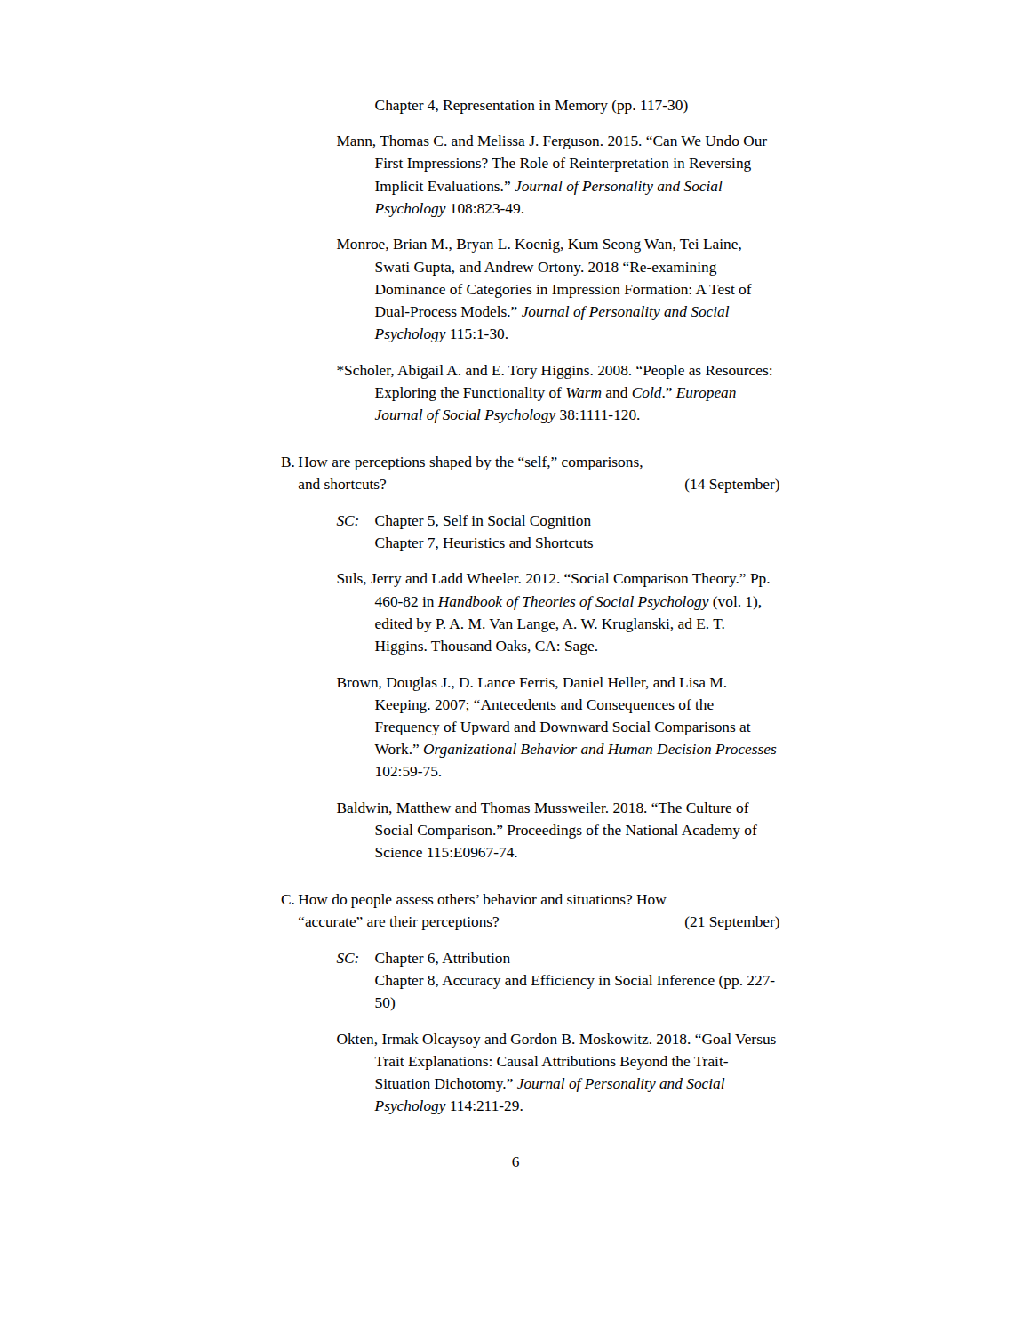Chapter 4, Representation in Memory (pp. 117-30)
Mann, Thomas C. and Melissa J. Ferguson. 2015. “Can We Undo Our First Impressions? The Role of Reinterpretation in Reversing Implicit Evaluations.” Journal of Personality and Social Psychology 108:823-49.
Monroe, Brian M., Bryan L. Koenig, Kum Seong Wan, Tei Laine, Swati Gupta, and Andrew Ortony. 2018 “Re-examining Dominance of Categories in Impression Formation: A Test of Dual-Process Models.” Journal of Personality and Social Psychology 115:1-30.
*Scholer, Abigail A. and E. Tory Higgins. 2008. “People as Resources: Exploring the Functionality of Warm and Cold.” European Journal of Social Psychology 38:1111-120.
B.
How are perceptions shaped by the “self,” comparisons,
and shortcuts? (14 September)
SC:
Chapter 5, Self in Social Cognition
Chapter 7, Heuristics and Shortcuts
Suls, Jerry and Ladd Wheeler. 2012. “Social Comparison Theory.” Pp. 460-82 in Handbook of Theories of Social Psychology (vol. 1), edited by P. A. M. Van Lange, A. W. Kruglanski, ad E. T. Higgins. Thousand Oaks, CA: Sage.
Brown, Douglas J., D. Lance Ferris, Daniel Heller, and Lisa M. Keeping. 2007; “Antecedents and Consequences of the Frequency of Upward and Downward Social Comparisons at Work.” Organizational Behavior and Human Decision Processes 102:59-75.
Baldwin, Matthew and Thomas Mussweiler. 2018. “The Culture of Social Comparison.” Proceedings of the National Academy of Science 115:E0967-74.
C.
How do people assess others’ behavior and situations? How
“accurate” are their perceptions? (21 September)
SC:
Chapter 6, Attribution
Chapter 8, Accuracy and Efficiency in Social Inference (pp. 227-50)
Okten, Irmak Olcaysoy and Gordon B. Moskowitz. 2018. “Goal Versus Trait Explanations: Causal Attributions Beyond the Trait-Situation Dichotomy.” Journal of Personality and Social Psychology 114:211-29.
6